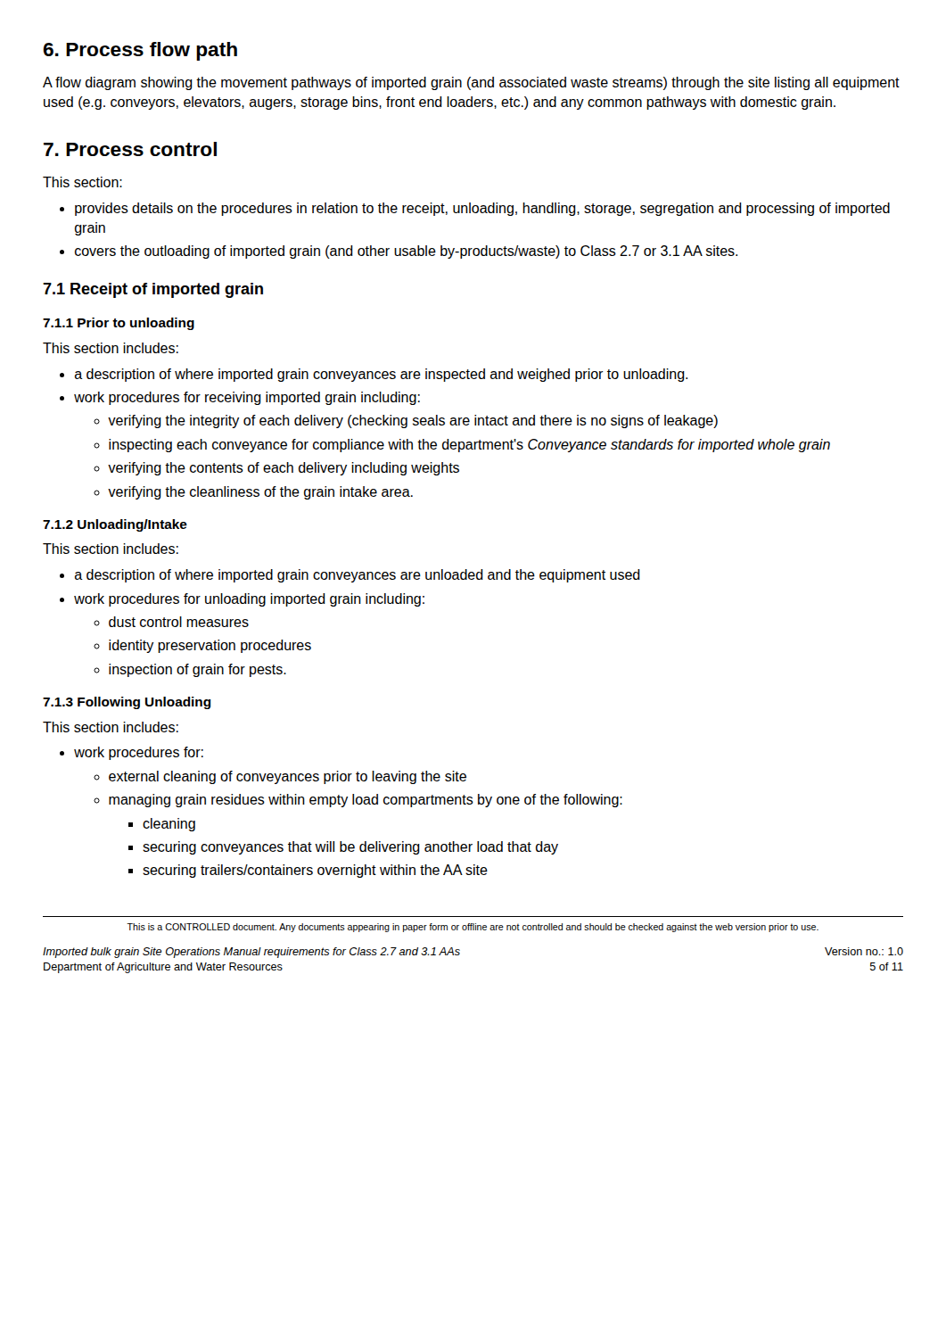6. Process flow path
A flow diagram showing the movement pathways of imported grain (and associated waste streams) through the site listing all equipment used (e.g. conveyors, elevators, augers, storage bins, front end loaders, etc.) and any common pathways with domestic grain.
7. Process control
This section:
provides details on the procedures in relation to the receipt, unloading, handling, storage, segregation and processing of imported grain
covers the outloading of imported grain (and other usable by-products/waste) to Class 2.7 or 3.1 AA sites.
7.1 Receipt of imported grain
7.1.1 Prior to unloading
This section includes:
a description of where imported grain conveyances are inspected and weighed prior to unloading.
work procedures for receiving imported grain including:
verifying the integrity of each delivery (checking seals are intact and there is no signs of leakage)
inspecting each conveyance for compliance with the department's Conveyance standards for imported whole grain
verifying the contents of each delivery including weights
verifying the cleanliness of the grain intake area.
7.1.2 Unloading/Intake
This section includes:
a description of where imported grain conveyances are unloaded and the equipment used
work procedures for unloading imported grain including:
dust control measures
identity preservation procedures
inspection of grain for pests.
7.1.3 Following Unloading
This section includes:
work procedures for:
external cleaning of conveyances prior to leaving the site
managing grain residues within empty load compartments by one of the following:
cleaning
securing conveyances that will be delivering another load that day
securing trailers/containers overnight within the AA site
This is a CONTROLLED document. Any documents appearing in paper form or offline are not controlled and should be checked against the web version prior to use.
| Imported bulk grain Site Operations Manual requirements for Class 2.7 and 3.1 AAs | Version no.: 1.0 |
| Department of Agriculture and Water Resources | 5 of 11 |